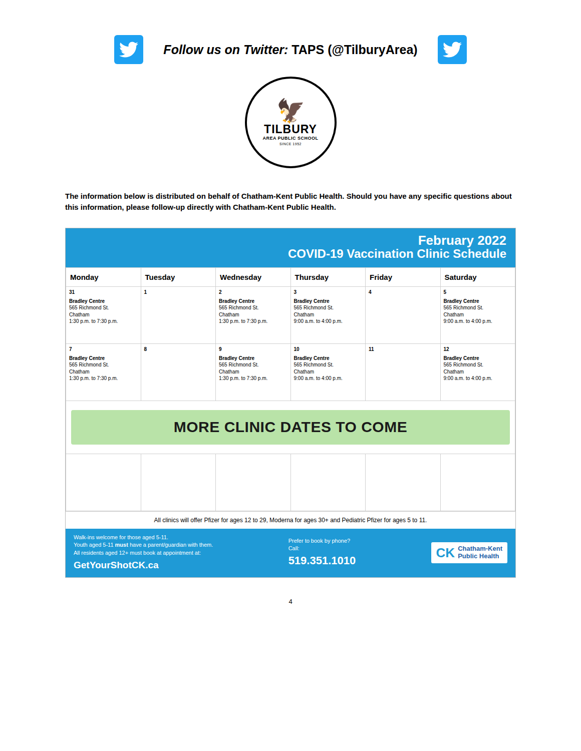Follow us on Twitter: TAPS (@TilburyArea)
🦅
TILBURY
AREA PUBLIC SCHOOL
SINCE 1952
The information below is distributed on behalf of Chatham-Kent Public Health. Should you have any specific questions about this information, please follow-up directly with Chatham-Kent Public Health.
February 2022
COVID-19 Vaccination Clinic Schedule
| Monday | Tuesday | Wednesday | Thursday | Friday | Saturday |
| --- | --- | --- | --- | --- | --- |
| 31 Bradley Centre 565 Richmond St. Chatham 1:30 p.m. to 7:30 p.m. | 1 | 2 Bradley Centre 565 Richmond St. Chatham 1:30 p.m. to 7:30 p.m. | 3 Bradley Centre 565 Richmond St. Chatham 9:00 a.m. to 4:00 p.m. | 4 | 5 Bradley Centre 565 Richmond St. Chatham 9:00 a.m. to 4:00 p.m. |
| 7 Bradley Centre 565 Richmond St. Chatham 1:30 p.m. to 7:30 p.m. | 8 | 9 Bradley Centre 565 Richmond St. Chatham 1:30 p.m. to 7:30 p.m. | 10 Bradley Centre 565 Richmond St. Chatham 9:00 a.m. to 4:00 p.m. | 11 | 12 Bradley Centre 565 Richmond St. Chatham 9:00 a.m. to 4:00 p.m. |
| MORE CLINIC DATES TO COME |
All clinics will offer Pfizer for ages 12 to 29, Moderna for ages 30+ and Pediatric Pfizer for ages 5 to 11.
Walk-ins welcome for those aged 5-11.
Youth aged 5-11 must have a parent/guardian with them.
All residents aged 12+ must book at appointment at:
GetYourShotCK.ca
Prefer to book by phone?
Call:
519.351.1010
CK
Chatham-Kent
Public Health
4